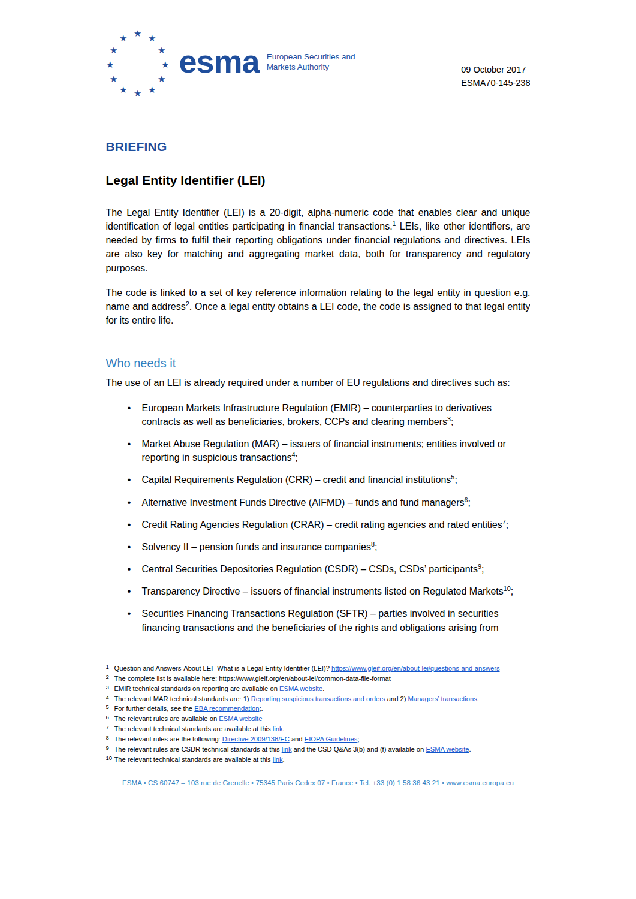★ ★ ★ ★ ★ ★ ★ ★ ★ ★ ★ ★
esma
European Securities and
Markets Authority
09 October 2017
ESMA70-145-238
BRIEFING
Legal Entity Identifier (LEI)
The Legal Entity Identifier (LEI) is a 20-digit, alpha-numeric code that enables clear and unique identification of legal entities participating in financial transactions.1 LEIs, like other identifiers, are needed by firms to fulfil their reporting obligations under financial regulations and directives. LEIs are also key for matching and aggregating market data, both for transparency and regulatory purposes.
The code is linked to a set of key reference information relating to the legal entity in question e.g. name and address2. Once a legal entity obtains a LEI code, the code is assigned to that legal entity for its entire life.
Who needs it
The use of an LEI is already required under a number of EU regulations and directives such as:
European Markets Infrastructure Regulation (EMIR) – counterparties to derivatives contracts as well as beneficiaries, brokers, CCPs and clearing members3;
Market Abuse Regulation (MAR) – issuers of financial instruments; entities involved or reporting in suspicious transactions4;
Capital Requirements Regulation (CRR) – credit and financial institutions5;
Alternative Investment Funds Directive (AIFMD) – funds and fund managers6;
Credit Rating Agencies Regulation (CRAR) – credit rating agencies and rated entities7;
Solvency II – pension funds and insurance companies8;
Central Securities Depositories Regulation (CSDR) – CSDs, CSDs’ participants9;
Transparency Directive – issuers of financial instruments listed on Regulated Markets10;
Securities Financing Transactions Regulation (SFTR) – parties involved in securities financing transactions and the beneficiaries of the rights and obligations arising from
1 Question and Answers-About LEI- What is a Legal Entity Identifier (LEI)? https://www.gleif.org/en/about-lei/questions-and-answers
2 The complete list is available here: https://www.gleif.org/en/about-lei/common-data-file-format
3 EMIR technical standards on reporting are available on ESMA website.
4 The relevant MAR technical standards are: 1) Reporting suspicious transactions and orders and 2) Managers’ transactions.
5 For further details, see the EBA recommendation;.
6 The relevant rules are available on ESMA website
7 The relevant technical standards are available at this link.
8 The relevant rules are the following: Directive 2009/138/EC and EIOPA Guidelines;
9 The relevant rules are CSDR technical standards at this link and the CSD Q&As 3(b) and (f) available on ESMA website.
10 The relevant technical standards are available at this link.
ESMA • CS 60747 – 103 rue de Grenelle • 75345 Paris Cedex 07 • France • Tel. +33 (0) 1 58 36 43 21 • www.esma.europa.eu